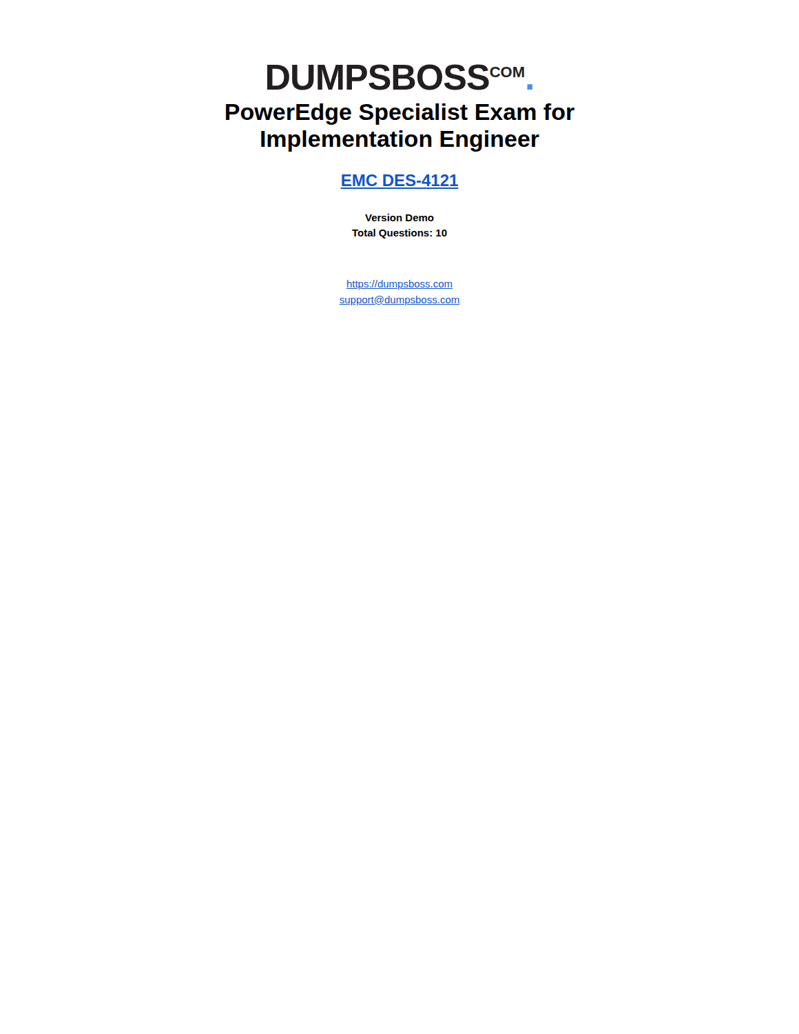DUMPSBOSSCOM.
PowerEdge Specialist Exam for Implementation Engineer
EMC DES-4121
Version Demo
Total Questions: 10
https://dumpsboss.com
support@dumpsboss.com